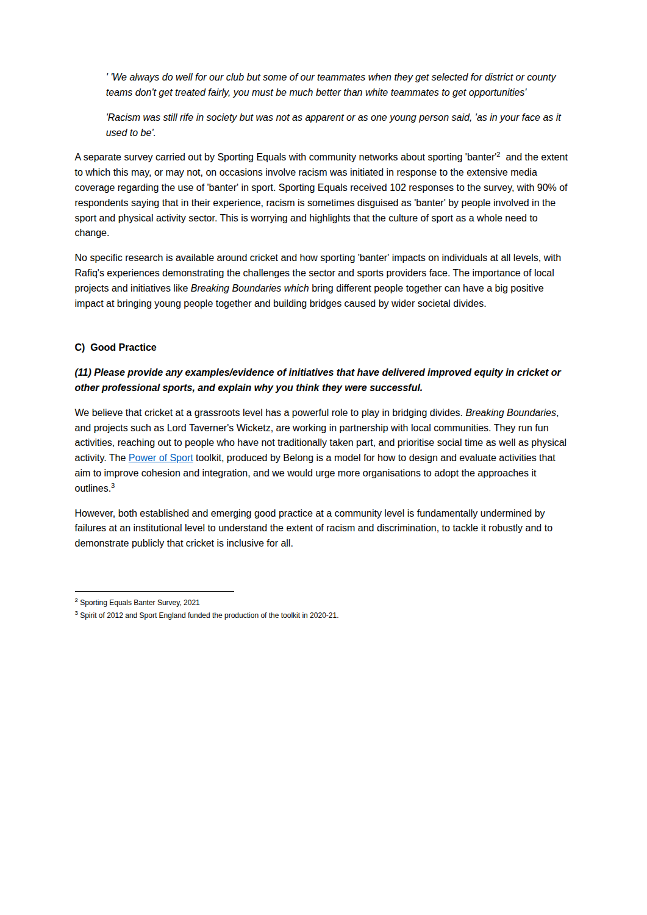' 'We always do well for our club but some of our teammates when they get selected for district or county teams don't get treated fairly, you must be much better than white teammates to get opportunities'
'Racism was still rife in society but was not as apparent or as one young person said, 'as in your face as it used to be'.
A separate survey carried out by Sporting Equals with community networks about sporting 'banter'2 and the extent to which this may, or may not, on occasions involve racism was initiated in response to the extensive media coverage regarding the use of 'banter' in sport. Sporting Equals received 102 responses to the survey, with 90% of respondents saying that in their experience, racism is sometimes disguised as 'banter' by people involved in the sport and physical activity sector. This is worrying and highlights that the culture of sport as a whole need to change.
No specific research is available around cricket and how sporting 'banter' impacts on individuals at all levels, with Rafiq's experiences demonstrating the challenges the sector and sports providers face. The importance of local projects and initiatives like Breaking Boundaries which bring different people together can have a big positive impact at bringing young people together and building bridges caused by wider societal divides.
C) Good Practice
(11) Please provide any examples/evidence of initiatives that have delivered improved equity in cricket or other professional sports, and explain why you think they were successful.
We believe that cricket at a grassroots level has a powerful role to play in bridging divides. Breaking Boundaries, and projects such as Lord Taverner's Wicketz, are working in partnership with local communities. They run fun activities, reaching out to people who have not traditionally taken part, and prioritise social time as well as physical activity. The Power of Sport toolkit, produced by Belong is a model for how to design and evaluate activities that aim to improve cohesion and integration, and we would urge more organisations to adopt the approaches it outlines.3
However, both established and emerging good practice at a community level is fundamentally undermined by failures at an institutional level to understand the extent of racism and discrimination, to tackle it robustly and to demonstrate publicly that cricket is inclusive for all.
2 Sporting Equals Banter Survey, 2021
3 Spirit of 2012 and Sport England funded the production of the toolkit in 2020-21.